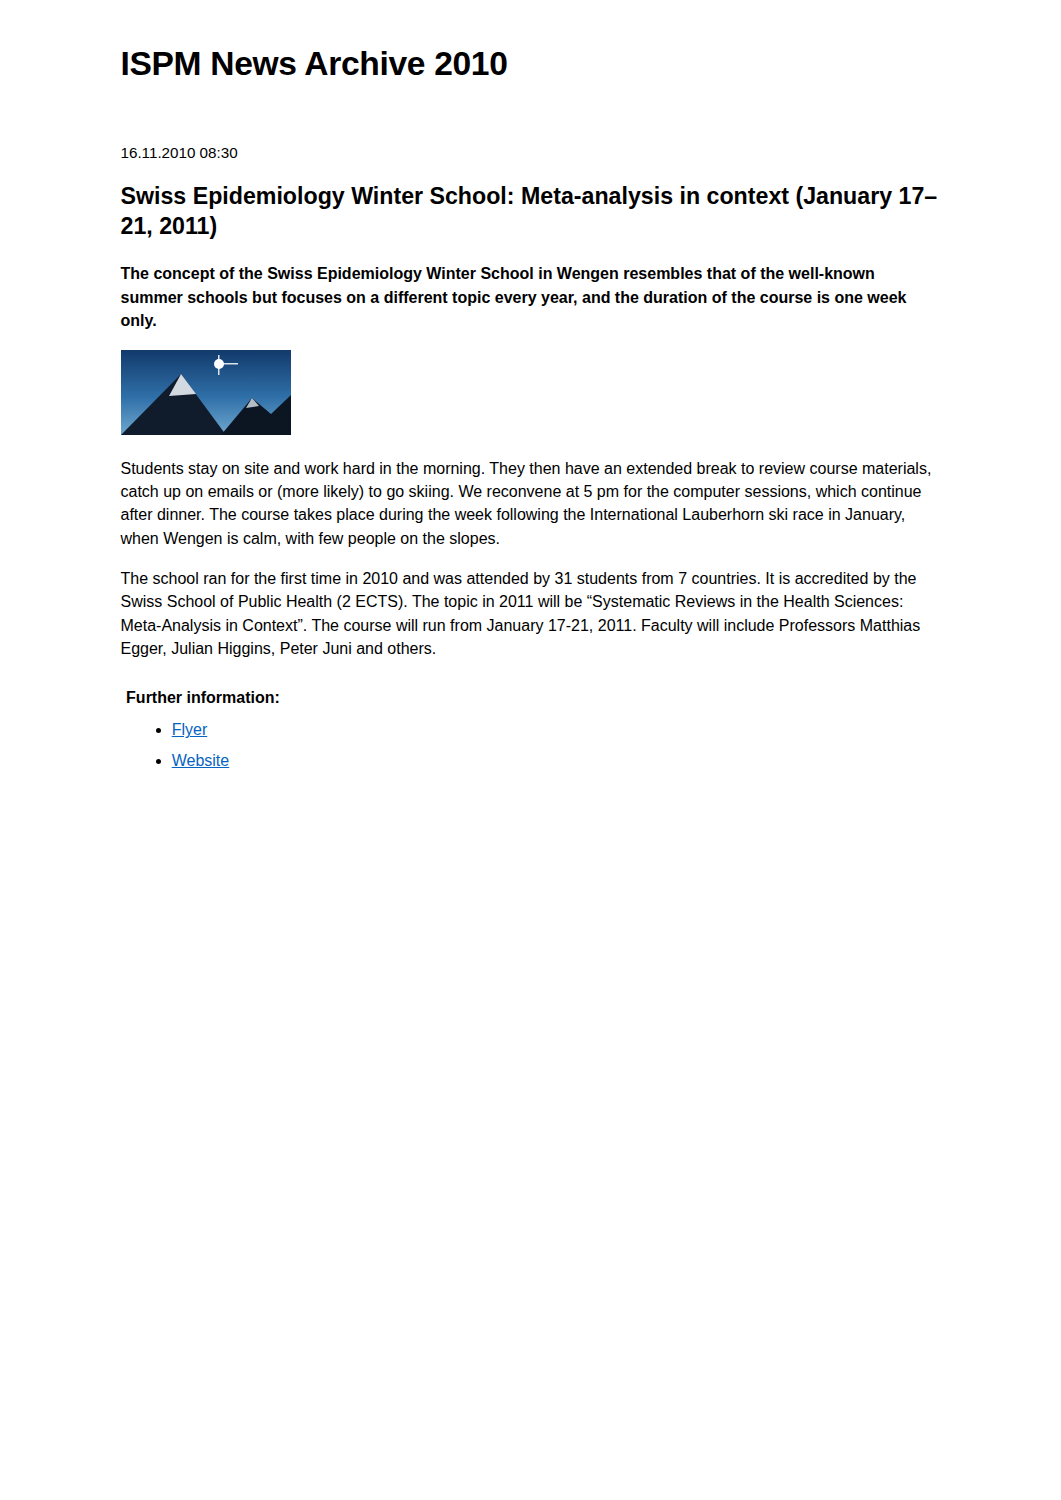ISPM News Archive 2010
16.11.2010 08:30
Swiss Epidemiology Winter School: Meta-analysis in context (January 17–21, 2011)
The concept of the Swiss Epidemiology Winter School in Wengen resembles that of the well-known summer schools but focuses on a different topic every year, and the duration of the course is one week only.
Students stay on site and work hard in the morning. They then have an extended break to review course materials, catch up on emails or (more likely) to go skiing. We reconvene at 5 pm for the computer sessions, which continue after dinner. The course takes place during the week following the International Lauberhorn ski race in January, when Wengen is calm, with few people on the slopes.
The school ran for the first time in 2010 and was attended by 31 students from 7 countries. It is accredited by the Swiss School of Public Health (2 ECTS). The topic in 2011 will be “Systematic Reviews in the Health Sciences: Meta-Analysis in Context”. The course will run from January 17-21, 2011. Faculty will include Professors Matthias Egger, Julian Higgins, Peter Juni and others.
Further information:
Flyer
Website